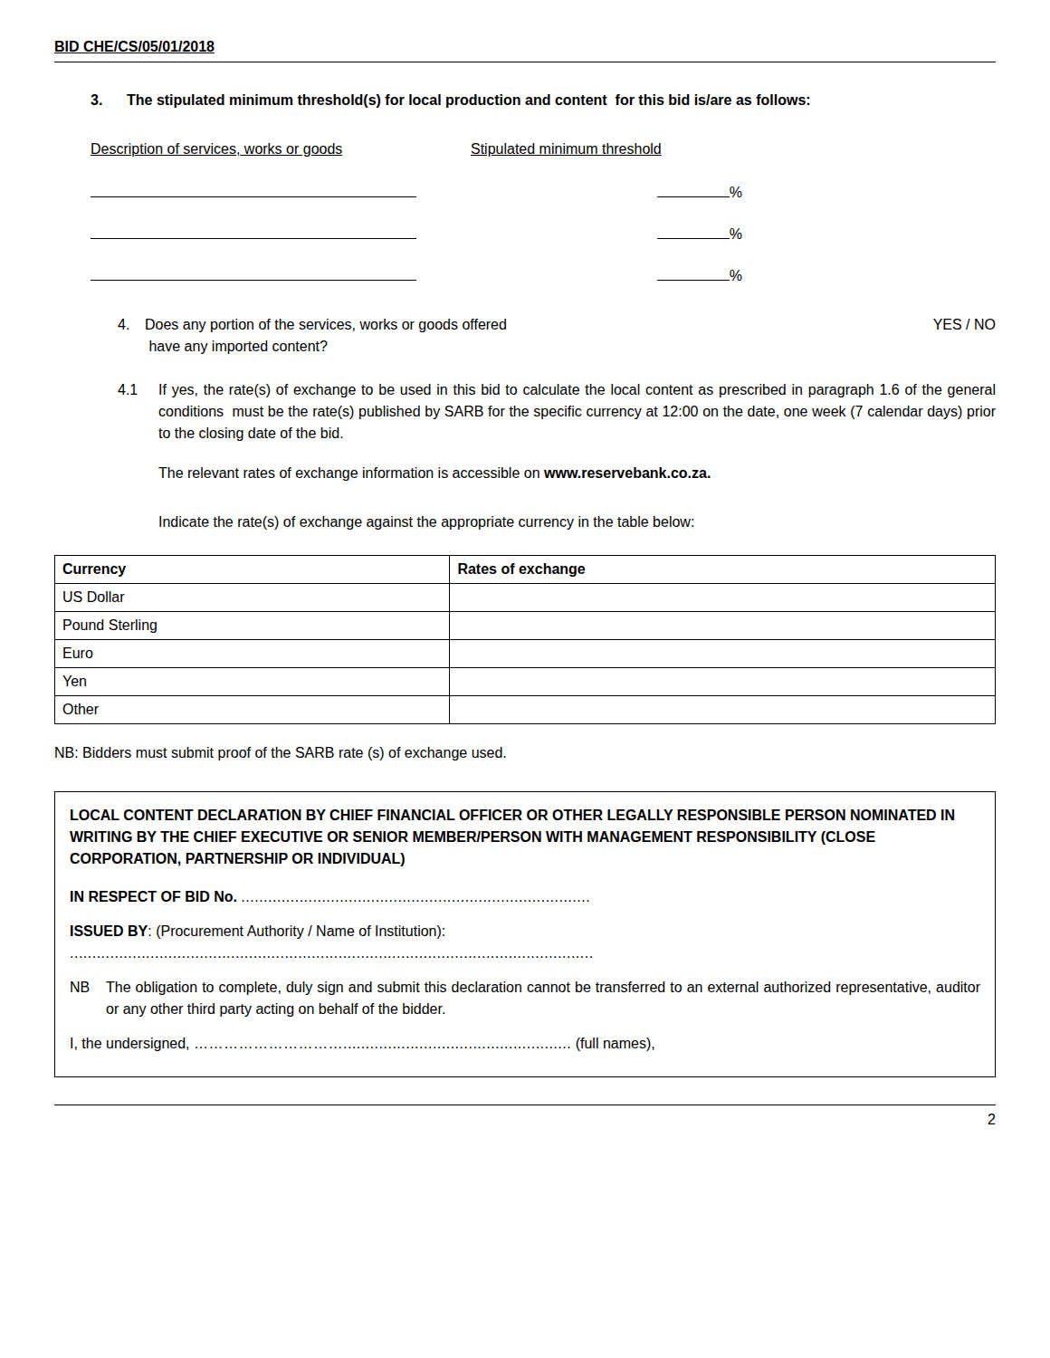BID CHE/CS/05/01/2018
3.
The stipulated minimum threshold(s) for local production and content for this bid is/are as follows:
Description of services, works or goods
Stipulated minimum threshold
%
%
%
4.
Does any portion of the services, works or goods offered
have any imported content?
YES / NO
4.1
If yes, the rate(s) of exchange to be used in this bid to calculate the local content as prescribed in paragraph 1.6 of the general conditions must be the rate(s) published by SARB for the specific currency at 12:00 on the date, one week (7 calendar days) prior to the closing date of the bid.
The relevant rates of exchange information is accessible on www.reservebank.co.za.
Indicate the rate(s) of exchange against the appropriate currency in the table below:
| Currency | Rates of exchange |
| --- | --- |
| US Dollar | |
| Pound Sterling | |
| Euro | |
| Yen | |
| Other | |
NB: Bidders must submit proof of the SARB rate (s) of exchange used.
LOCAL CONTENT DECLARATION BY CHIEF FINANCIAL OFFICER OR OTHER LEGALLY RESPONSIBLE PERSON NOMINATED IN WRITING BY THE CHIEF EXECUTIVE OR SENIOR MEMBER/PERSON WITH MANAGEMENT RESPONSIBILITY (CLOSE CORPORATION, PARTNERSHIP OR INDIVIDUAL)
IN RESPECT OF BID No. ..............................................................................
ISSUED BY: (Procurement Authority / Name of Institution):
.....................................................................................................................
NB
The obligation to complete, duly sign and submit this declaration cannot be transferred to an external authorized representative, auditor or any other third party acting on behalf of the bidder.
I, the undersigned, …………………………................................................... (full names),
2